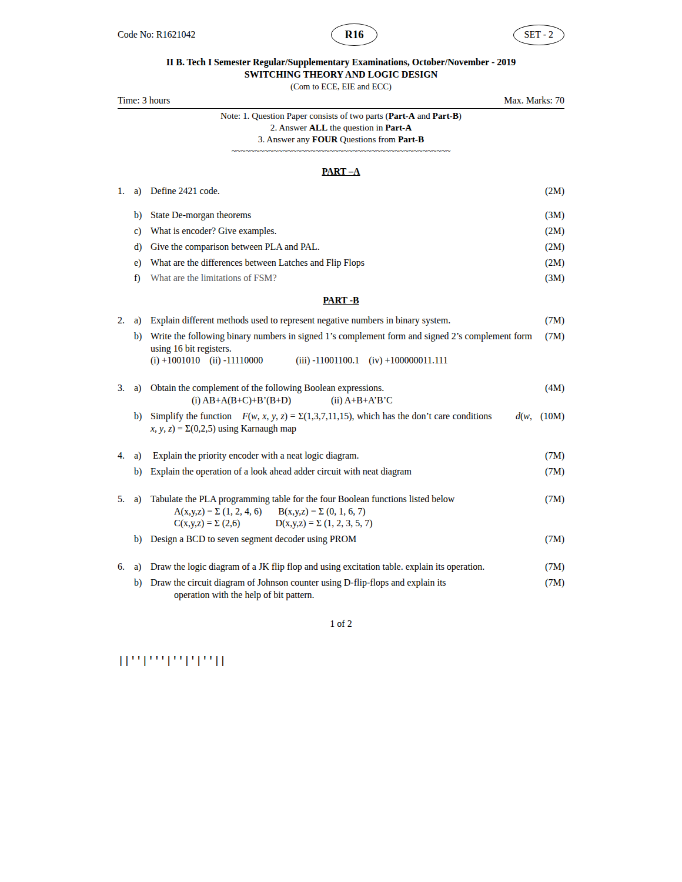Code No: R1621042
R16
SET - 2
II B. Tech I Semester Regular/Supplementary Examinations, October/November - 2019
SWITCHING THEORY AND LOGIC DESIGN
(Com to ECE, EIE and ECC)
Time: 3 hours Max. Marks: 70
Note: 1. Question Paper consists of two parts (Part-A and Part-B) 2. Answer ALL the question in Part-A 3. Answer any FOUR Questions from Part-B
~~~~~~~~~~~~~~~~~~~~~~~~~~~~~~~~~~~~~~~~~~~~~~~
PART –A
| 1. | a) | Define 2421 code. | (2M) |
| | b) | State De-morgan theorems | (3M) |
| | c) | What is encoder? Give examples. | (2M) |
| | d) | Give the comparison between PLA and PAL. | (2M) |
| | e) | What are the differences between Latches and Flip Flops | (2M) |
| | f) | What are the limitations of FSM? | (3M) |
PART -B
| 2. | a) | Explain different methods used to represent negative numbers in binary system. | (7M) |
| | b) | Write the following binary numbers in signed 1’s complement form and signed 2’s complement form using 16 bit registers. (i) +1001010 (ii) -11110000 (iii) -11001100.1 (iv) +100000011.111 | (7M) |
| 3. | a) | Obtain the complement of the following Boolean expressions. (i) AB+A(B+C)+B’(B+D) (ii) A+B+A’B’C | (4M) |
| | b) | Simplify the function F ( w , x , y , z ) = Σ(1,3,7,11,15), which has the don’t care conditions d ( w , x , y , z ) = Σ(0,2,5) using Karnaugh map | (10M) |
| 4. | a) | Explain the priority encoder with a neat logic diagram. | (7M) |
| | b) | Explain the operation of a look ahead adder circuit with neat diagram | (7M) |
| 5. | a) | Tabulate the PLA programming table for the four Boolean functions listed below A(x,y,z) = Σ (1, 2, 4, 6) B(x,y,z) = Σ (0, 1, 6, 7) C(x,y,z) = Σ (2,6) D(x,y,z) = Σ (1, 2, 3, 5, 7) | (7M) |
| | b) | Design a BCD to seven segment decoder using PROM | (7M) |
| 6. | a) | Draw the logic diagram of a JK flip flop and using excitation table. explain its operation. | (7M) |
| | b) | Draw the circuit diagram of Johnson counter using D-flip-flops and explain its operation with the help of bit pattern. | (7M) |
1 of 2
||''|'''|''|'|''||